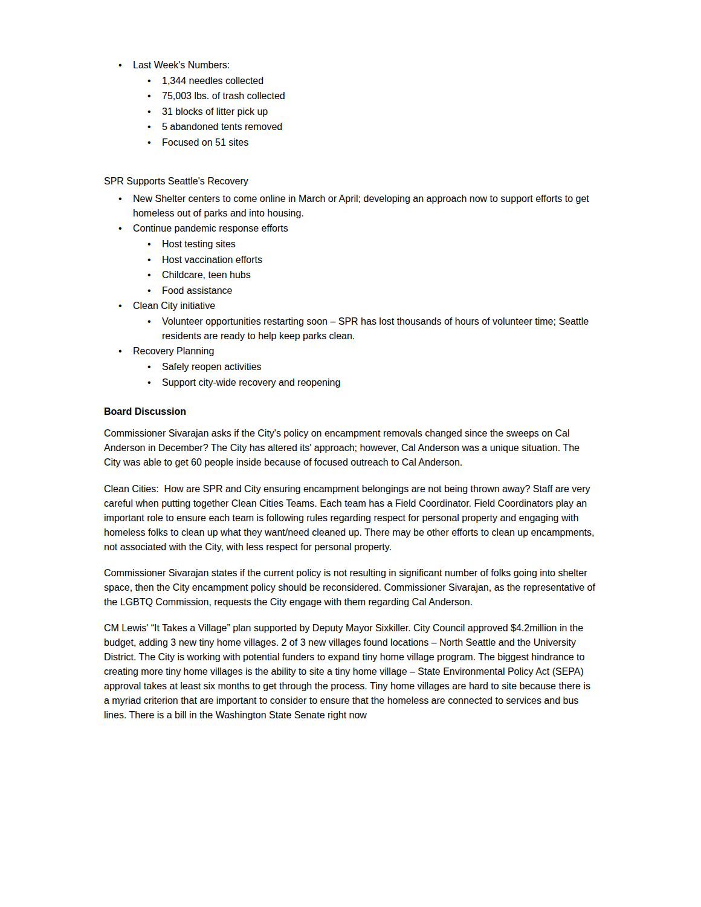Last Week's Numbers:
1,344 needles collected
75,003 lbs. of trash collected
31 blocks of litter pick up
5 abandoned tents removed
Focused on 51 sites
SPR Supports Seattle's Recovery
New Shelter centers to come online in March or April; developing an approach now to support efforts to get homeless out of parks and into housing.
Continue pandemic response efforts
Host testing sites
Host vaccination efforts
Childcare, teen hubs
Food assistance
Clean City initiative
Volunteer opportunities restarting soon – SPR has lost thousands of hours of volunteer time; Seattle residents are ready to help keep parks clean.
Recovery Planning
Safely reopen activities
Support city-wide recovery and reopening
Board Discussion
Commissioner Sivarajan asks if the City's policy on encampment removals changed since the sweeps on Cal Anderson in December? The City has altered its' approach; however, Cal Anderson was a unique situation. The City was able to get 60 people inside because of focused outreach to Cal Anderson.
Clean Cities: How are SPR and City ensuring encampment belongings are not being thrown away? Staff are very careful when putting together Clean Cities Teams. Each team has a Field Coordinator. Field Coordinators play an important role to ensure each team is following rules regarding respect for personal property and engaging with homeless folks to clean up what they want/need cleaned up. There may be other efforts to clean up encampments, not associated with the City, with less respect for personal property.
Commissioner Sivarajan states if the current policy is not resulting in significant number of folks going into shelter space, then the City encampment policy should be reconsidered. Commissioner Sivarajan, as the representative of the LGBTQ Commission, requests the City engage with them regarding Cal Anderson.
CM Lewis' “It Takes a Village” plan supported by Deputy Mayor Sixkiller. City Council approved $4.2million in the budget, adding 3 new tiny home villages. 2 of 3 new villages found locations – North Seattle and the University District. The City is working with potential funders to expand tiny home village program. The biggest hindrance to creating more tiny home villages is the ability to site a tiny home village – State Environmental Policy Act (SEPA) approval takes at least six months to get through the process. Tiny home villages are hard to site because there is a myriad criterion that are important to consider to ensure that the homeless are connected to services and bus lines. There is a bill in the Washington State Senate right now